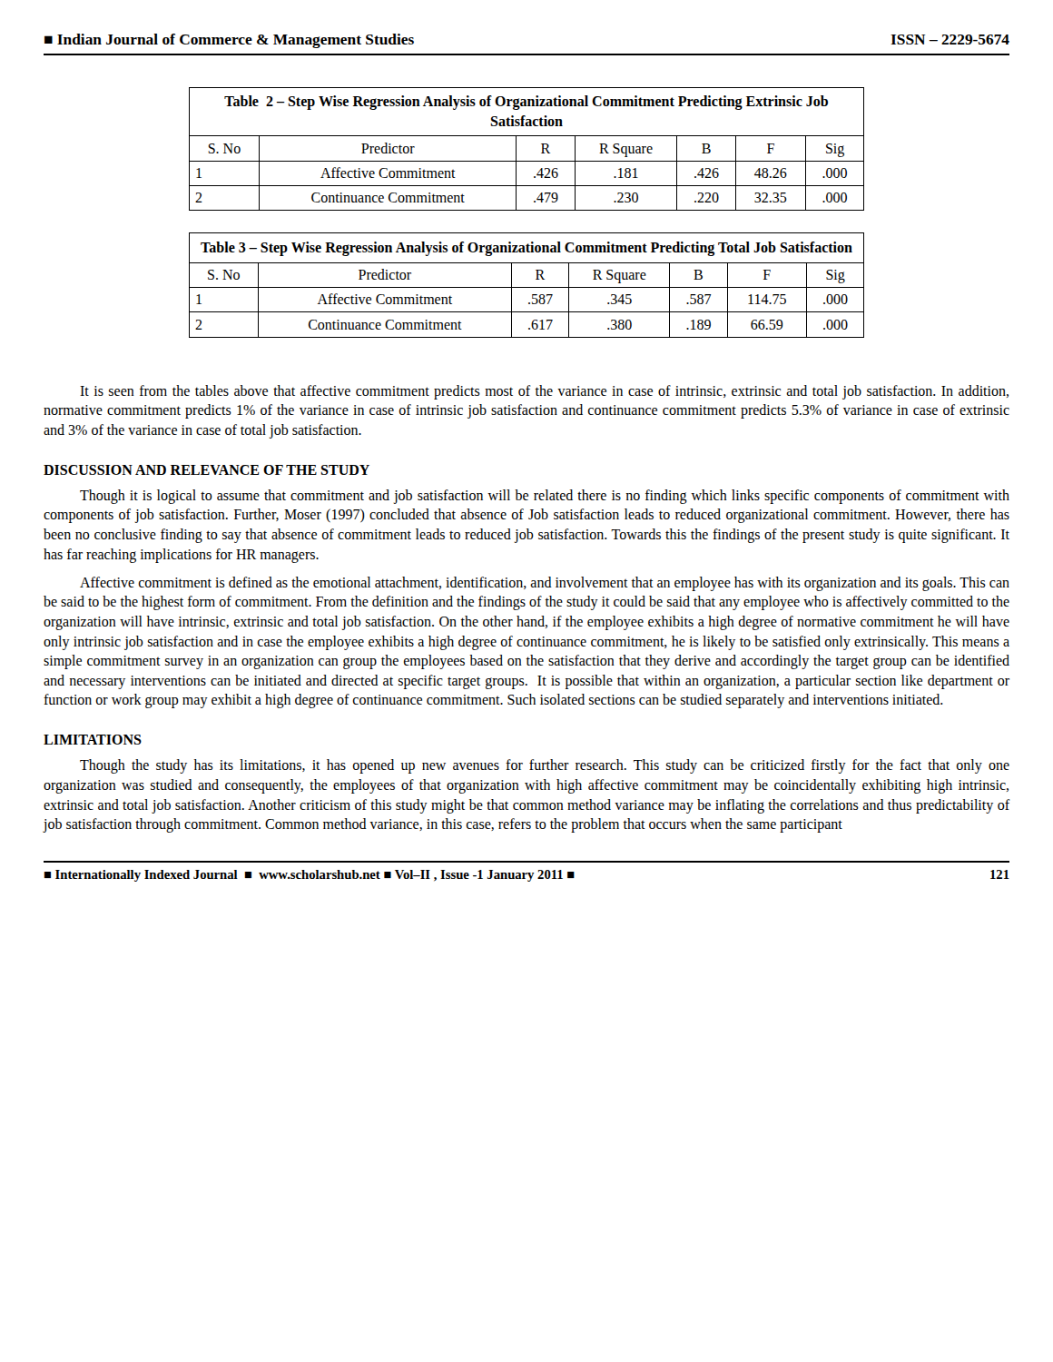Indian Journal of Commerce & Management Studies ISSN – 2229-5674
Table 2 – Step Wise Regression Analysis of Organizational Commitment Predicting Extrinsic Job Satisfaction
| S. No | Predictor | R | R Square | B | F | Sig |
| --- | --- | --- | --- | --- | --- | --- |
| 1 | Affective Commitment | .426 | .181 | .426 | 48.26 | .000 |
| 2 | Continuance Commitment | .479 | .230 | .220 | 32.35 | .000 |
Table 3 – Step Wise Regression Analysis of Organizational Commitment Predicting Total Job Satisfaction
| S. No | Predictor | R | R Square | B | F | Sig |
| --- | --- | --- | --- | --- | --- | --- |
| 1 | Affective Commitment | .587 | .345 | .587 | 114.75 | .000 |
| 2 | Continuance Commitment | .617 | .380 | .189 | 66.59 | .000 |
It is seen from the tables above that affective commitment predicts most of the variance in case of intrinsic, extrinsic and total job satisfaction. In addition, normative commitment predicts 1% of the variance in case of intrinsic job satisfaction and continuance commitment predicts 5.3% of variance in case of extrinsic and 3% of the variance in case of total job satisfaction.
Discussion and Relevance of the Study
Though it is logical to assume that commitment and job satisfaction will be related there is no finding which links specific components of commitment with components of job satisfaction. Further, Moser (1997) concluded that absence of Job satisfaction leads to reduced organizational commitment. However, there has been no conclusive finding to say that absence of commitment leads to reduced job satisfaction. Towards this the findings of the present study is quite significant. It has far reaching implications for HR managers.
Affective commitment is defined as the emotional attachment, identification, and involvement that an employee has with its organization and its goals. This can be said to be the highest form of commitment. From the definition and the findings of the study it could be said that any employee who is affectively committed to the organization will have intrinsic, extrinsic and total job satisfaction. On the other hand, if the employee exhibits a high degree of normative commitment he will have only intrinsic job satisfaction and in case the employee exhibits a high degree of continuance commitment, he is likely to be satisfied only extrinsically. This means a simple commitment survey in an organization can group the employees based on the satisfaction that they derive and accordingly the target group can be identified and necessary interventions can be initiated and directed at specific target groups. It is possible that within an organization, a particular section like department or function or work group may exhibit a high degree of continuance commitment. Such isolated sections can be studied separately and interventions initiated.
Limitations
Though the study has its limitations, it has opened up new avenues for further research. This study can be criticized firstly for the fact that only one organization was studied and consequently, the employees of that organization with high affective commitment may be coincidentally exhibiting high intrinsic, extrinsic and total job satisfaction. Another criticism of this study might be that common method variance may be inflating the correlations and thus predictability of job satisfaction through commitment. Common method variance, in this case, refers to the problem that occurs when the same participant
Internationally Indexed Journal ■ www.scholarshub.net ■ Vol–II , Issue -1 January 2011 ■ 121